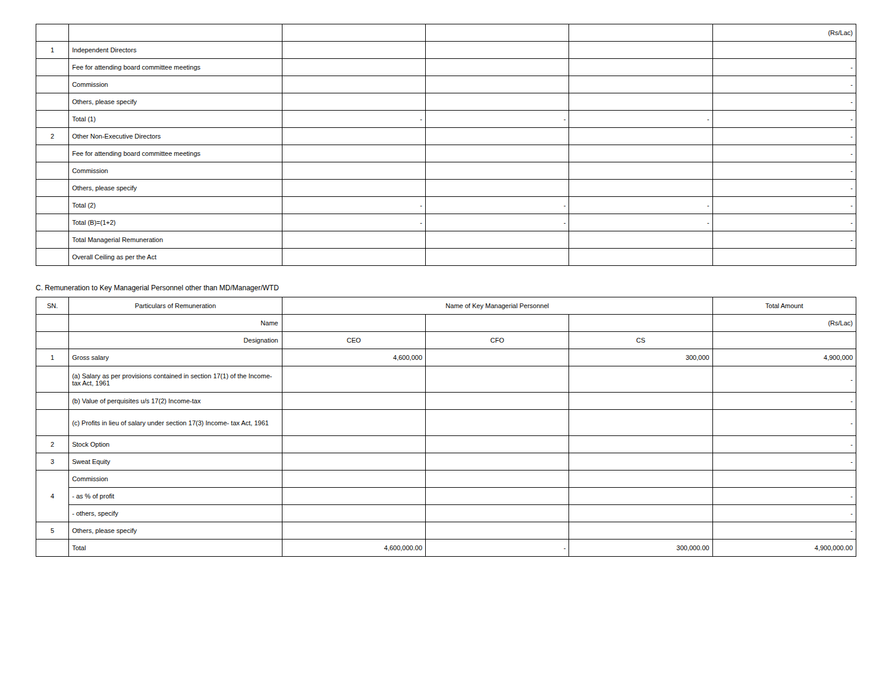| | | | | | (Rs/Lac) |
| 1 | Independent Directors | | | | |
| | Fee for attending board committee meetings | | | | - |
| | Commission | | | | - |
| | Others, please specify | | | | - |
| | Total (1) | - | - | - | - |
| 2 | Other Non-Executive Directors | | | | - |
| | Fee for attending board committee meetings | | | | - |
| | Commission | | | | - |
| | Others, please specify | | | | - |
| | Total (2) | - | - | - | - |
| | Total (B)=(1+2) | - | - | - | - |
| | Total Managerial Remuneration | | | | - |
| | Overall Ceiling as per the Act | | | | |
C. Remuneration to Key Managerial Personnel other than MD/Manager/WTD
| SN. | Particulars of Remuneration | Name of Key Managerial Personnel | Total Amount |
| | Name | | | | (Rs/Lac) |
| | Designation | CEO | CFO | CS | |
| 1 | Gross salary | 4,600,000 | | 300,000 | 4,900,000 |
| | (a) Salary as per provisions contained in section 17(1) of the Income-tax Act, 1961 | | | | - |
| | (b) Value of perquisites u/s 17(2) Income-tax | | | | - |
| | (c) Profits in lieu of salary under section 17(3) Income- tax Act, 1961 | | | | - |
| 2 | Stock Option | | | | - |
| 3 | Sweat Equity | | | | - |
| 4 | Commission | | | | |
| - as % of profit | | | | - |
| - others, specify | | | | - |
| 5 | Others, please specify | | | | - |
| | Total | 4,600,000.00 | - | 300,000.00 | 4,900,000.00 |